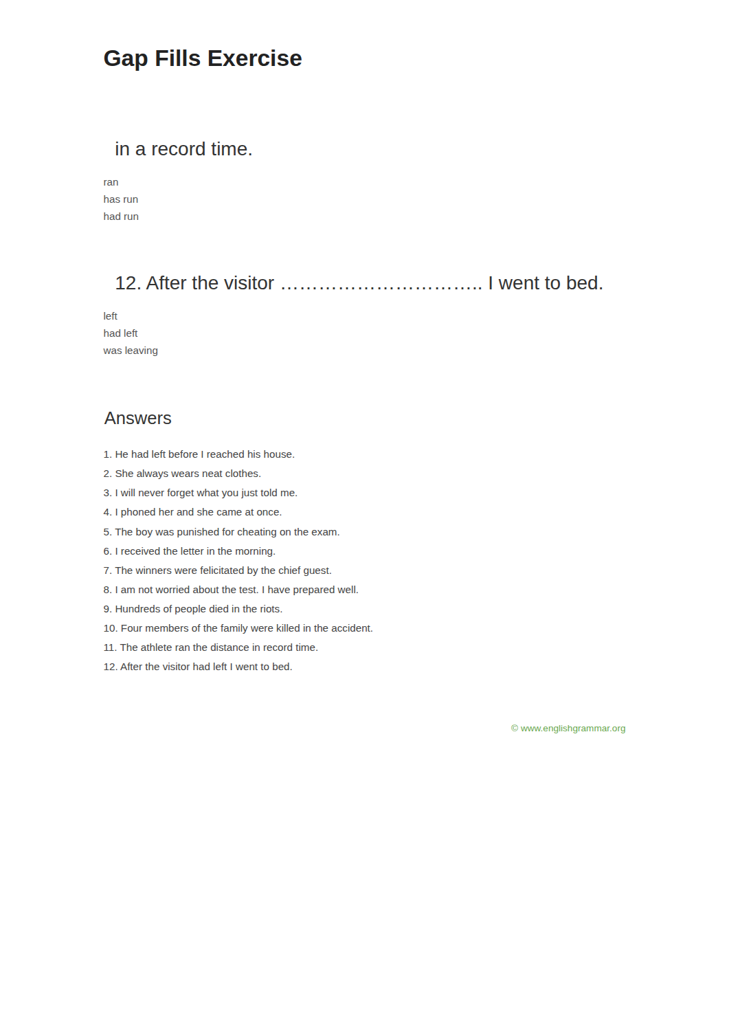Gap Fills Exercise
in a record time.
ran
has run
had run
12. After the visitor ………………………….. I went to bed.
left
had left
was leaving
Answers
He had left before I reached his house.
She always wears neat clothes.
I will never forget what you just told me.
I phoned her and she came at once.
The boy was punished for cheating on the exam.
I received the letter in the morning.
The winners were felicitated by the chief guest.
I am not worried about the test. I have prepared well.
Hundreds of people died in the riots.
Four members of the family were killed in the accident.
The athlete ran the distance in record time.
After the visitor had left I went to bed.
© www.englishgrammar.org